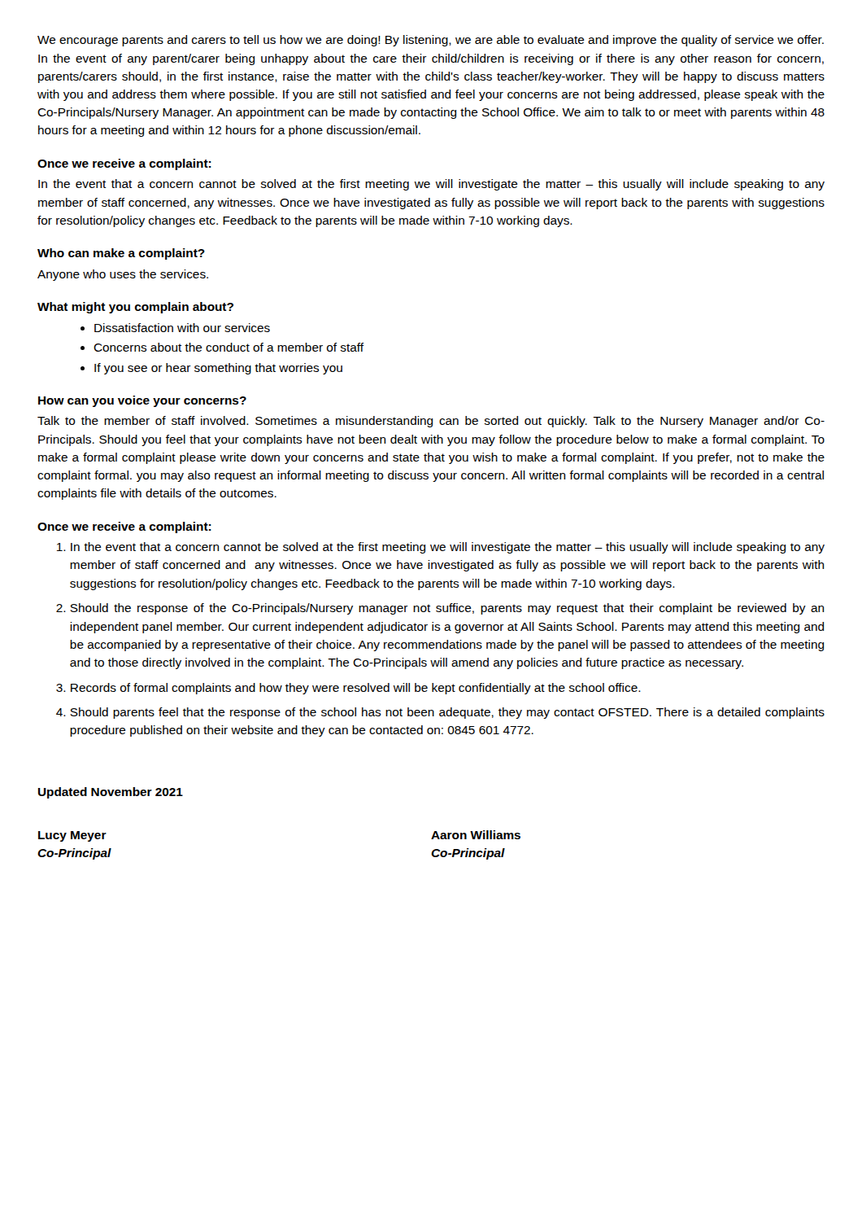We encourage parents and carers to tell us how we are doing! By listening, we are able to evaluate and improve the quality of service we offer. In the event of any parent/carer being unhappy about the care their child/children is receiving or if there is any other reason for concern, parents/carers should, in the first instance, raise the matter with the child's class teacher/key-worker. They will be happy to discuss matters with you and address them where possible. If you are still not satisfied and feel your concerns are not being addressed, please speak with the Co-Principals/Nursery Manager. An appointment can be made by contacting the School Office. We aim to talk to or meet with parents within 48 hours for a meeting and within 12 hours for a phone discussion/email.
Once we receive a complaint:
In the event that a concern cannot be solved at the first meeting we will investigate the matter – this usually will include speaking to any member of staff concerned, any witnesses. Once we have investigated as fully as possible we will report back to the parents with suggestions for resolution/policy changes etc. Feedback to the parents will be made within 7-10 working days.
Who can make a complaint?
Anyone who uses the services.
What might you complain about?
Dissatisfaction with our services
Concerns about the conduct of a member of staff
If you see or hear something that worries you
How can you voice your concerns?
Talk to the member of staff involved. Sometimes a misunderstanding can be sorted out quickly. Talk to the Nursery Manager and/or Co-Principals. Should you feel that your complaints have not been dealt with you may follow the procedure below to make a formal complaint. To make a formal complaint please write down your concerns and state that you wish to make a formal complaint. If you prefer, not to make the complaint formal. you may also request an informal meeting to discuss your concern. All written formal complaints will be recorded in a central complaints file with details of the outcomes.
Once we receive a complaint:
In the event that a concern cannot be solved at the first meeting we will investigate the matter – this usually will include speaking to any member of staff concerned and any witnesses. Once we have investigated as fully as possible we will report back to the parents with suggestions for resolution/policy changes etc. Feedback to the parents will be made within 7-10 working days.
Should the response of the Co-Principals/Nursery manager not suffice, parents may request that their complaint be reviewed by an independent panel member. Our current independent adjudicator is a governor at All Saints School. Parents may attend this meeting and be accompanied by a representative of their choice. Any recommendations made by the panel will be passed to attendees of the meeting and to those directly involved in the complaint. The Co-Principals will amend any policies and future practice as necessary.
Records of formal complaints and how they were resolved will be kept confidentially at the school office.
Should parents feel that the response of the school has not been adequate, they may contact OFSTED. There is a detailed complaints procedure published on their website and they can be contacted on: 0845 601 4772.
Updated November 2021
| Lucy Meyer | Aaron Williams |
| Co-Principal | Co-Principal |